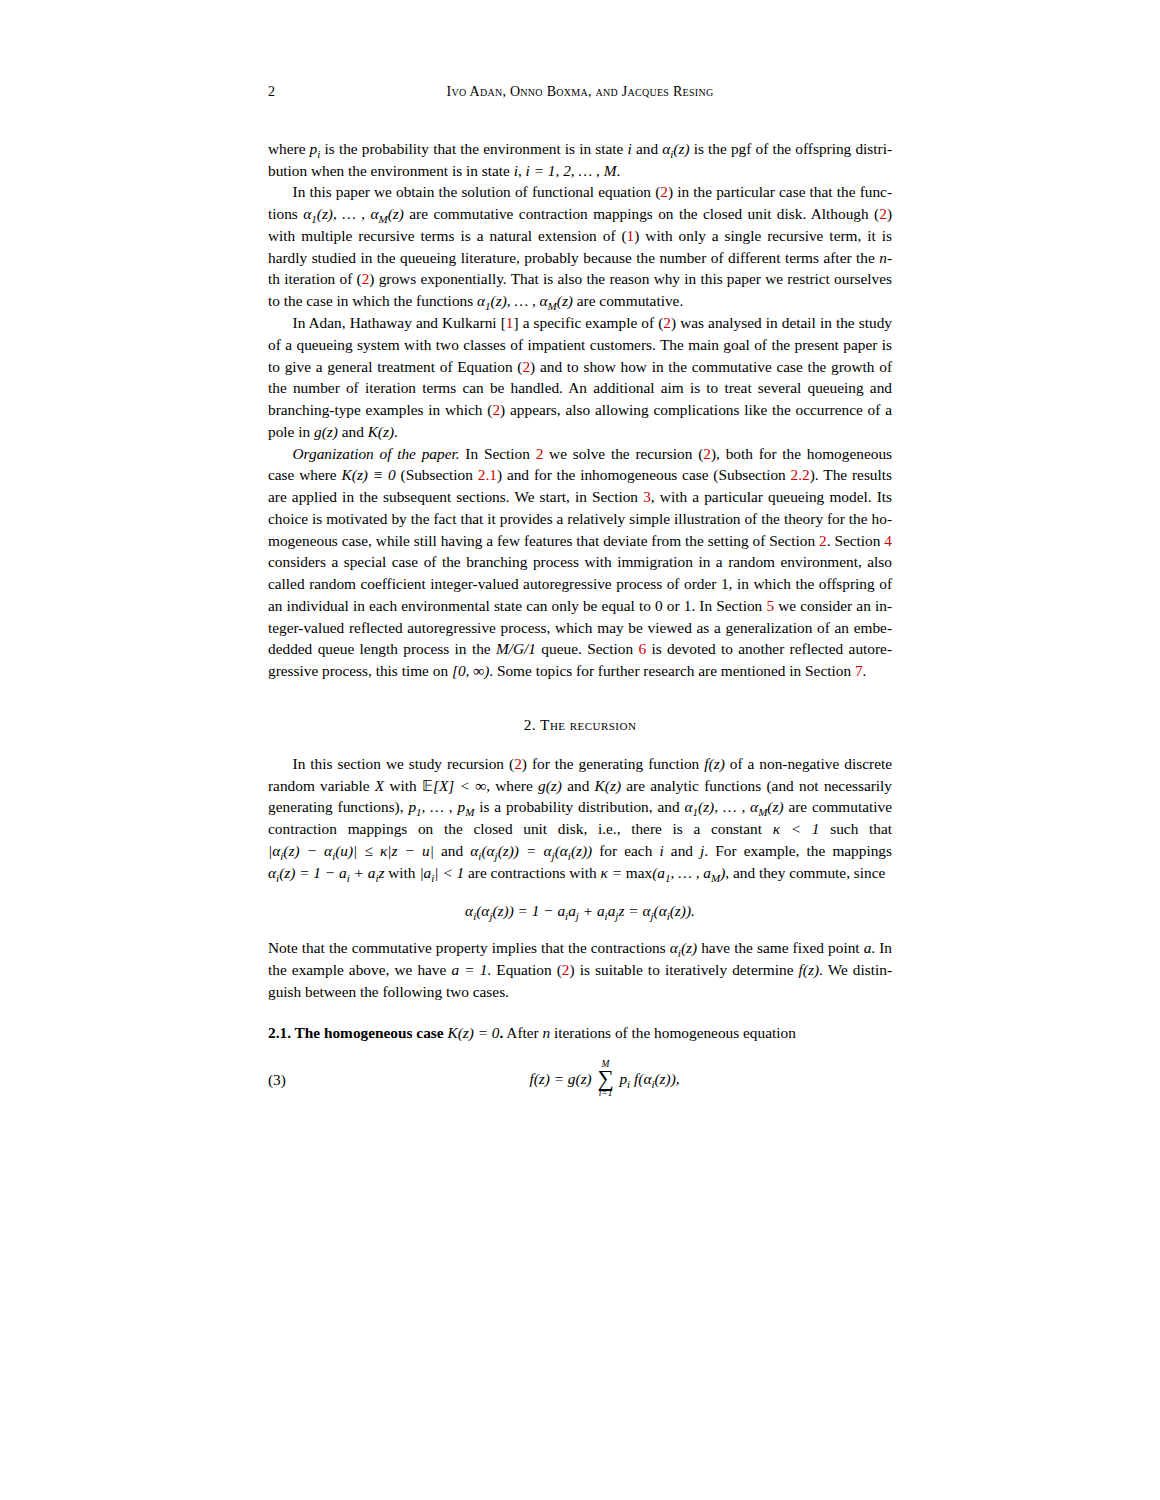2 Ivo Adan, Onno Boxma, and Jacques Resing
where pi is the probability that the environment is in state i and αi(z) is the pgf of the offspring distribution when the environment is in state i, i = 1, 2, … , M.
In this paper we obtain the solution of functional equation (2) in the particular case that the functions α1(z), … , αM(z) are commutative contraction mappings on the closed unit disk. Although (2) with multiple recursive terms is a natural extension of (1) with only a single recursive term, it is hardly studied in the queueing literature, probably because the number of different terms after the n-th iteration of (2) grows exponentially. That is also the reason why in this paper we restrict ourselves to the case in which the functions α1(z), … , αM(z) are commutative.
In Adan, Hathaway and Kulkarni [1] a specific example of (2) was analysed in detail in the study of a queueing system with two classes of impatient customers. The main goal of the present paper is to give a general treatment of Equation (2) and to show how in the commutative case the growth of the number of iteration terms can be handled. An additional aim is to treat several queueing and branching-type examples in which (2) appears, also allowing complications like the occurrence of a pole in g(z) and K(z).
Organization of the paper. In Section 2 we solve the recursion (2), both for the homogeneous case where K(z) ≡ 0 (Subsection 2.1) and for the inhomogeneous case (Subsection 2.2). The results are applied in the subsequent sections. We start, in Section 3, with a particular queueing model. Its choice is motivated by the fact that it provides a relatively simple illustration of the theory for the homogeneous case, while still having a few features that deviate from the setting of Section 2. Section 4 considers a special case of the branching process with immigration in a random environment, also called random coefficient integer-valued autoregressive process of order 1, in which the offspring of an individual in each environmental state can only be equal to 0 or 1. In Section 5 we consider an integer-valued reflected autoregressive process, which may be viewed as a generalization of an embededded queue length process in the M/G/1 queue. Section 6 is devoted to another reflected autoregressive process, this time on [0, ∞). Some topics for further research are mentioned in Section 7.
2. The recursion
In this section we study recursion (2) for the generating function f(z) of a non-negative discrete random variable X with 𝔼[X] < ∞, where g(z) and K(z) are analytic functions (and not necessarily generating functions), p1, … , pM is a probability distribution, and α1(z), … , αM(z) are commutative contraction mappings on the closed unit disk, i.e., there is a constant κ < 1 such that |αi(z) − αi(u)| ≤ κ|z − u| and αi(αj(z)) = αj(αi(z)) for each i and j. For example, the mappings αi(z) = 1 − ai + aiz with |ai| < 1 are contractions with κ = max(a1, … , aM), and they commute, since
αi(αj(z)) = 1 − aiaj + aiajz = αj(αi(z)).
Note that the commutative property implies that the contractions αi(z) have the same fixed point a. In the example above, we have a = 1. Equation (2) is suitable to iteratively determine f(z). We distinguish between the following two cases.
2.1. The homogeneous case K(z) = 0. After n iterations of the homogeneous equation
(3)
f(z) = g(z) M ∑ i=1 pi f(αi(z)),